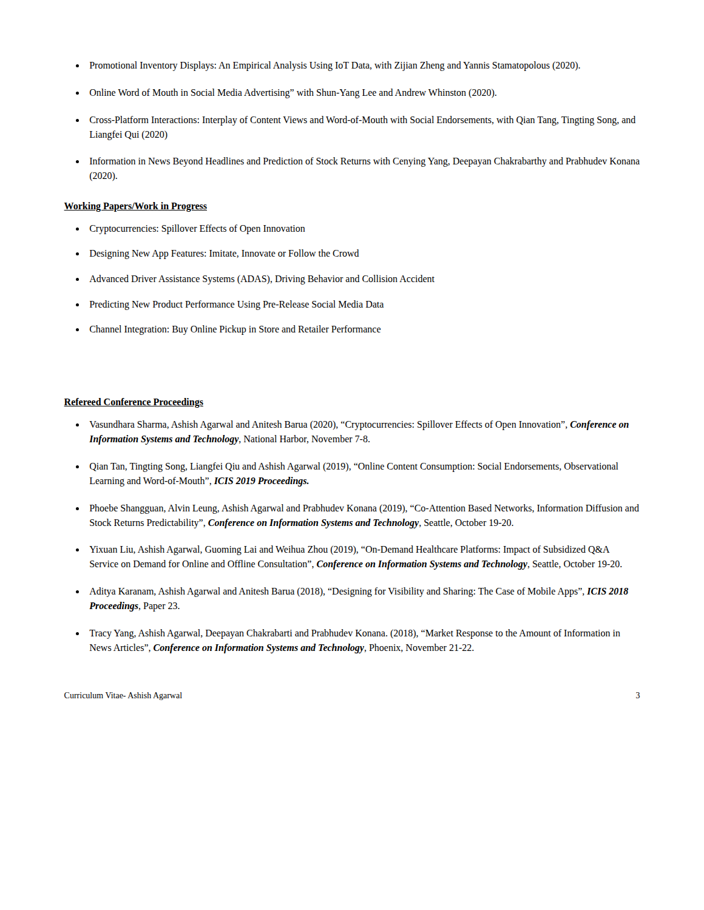Promotional Inventory Displays: An Empirical Analysis Using IoT Data, with Zijian Zheng and Yannis Stamatopolous (2020).
Online Word of Mouth in Social Media Advertising” with Shun-Yang Lee and Andrew Whinston (2020).
Cross-Platform Interactions: Interplay of Content Views and Word-of-Mouth with Social Endorsements, with Qian Tang, Tingting Song, and Liangfei Qui (2020)
Information in News Beyond Headlines and Prediction of Stock Returns with Cenying Yang, Deepayan Chakrabarthy and Prabhudev Konana (2020).
Working Papers/Work in Progress
Cryptocurrencies: Spillover Effects of Open Innovation
Designing New App Features: Imitate, Innovate or Follow the Crowd
Advanced Driver Assistance Systems (ADAS), Driving Behavior and Collision Accident
Predicting New Product Performance Using Pre-Release Social Media Data
Channel Integration: Buy Online Pickup in Store and Retailer Performance
Refereed Conference Proceedings
Vasundhara Sharma, Ashish Agarwal and Anitesh Barua (2020), “Cryptocurrencies: Spillover Effects of Open Innovation”, Conference on Information Systems and Technology, National Harbor, November 7-8.
Qian Tan, Tingting Song, Liangfei Qiu and Ashish Agarwal (2019), “Online Content Consumption: Social Endorsements, Observational Learning and Word-of-Mouth”, ICIS 2019 Proceedings.
Phoebe Shangguan, Alvin Leung, Ashish Agarwal and Prabhudev Konana (2019), “Co-Attention Based Networks, Information Diffusion and Stock Returns Predictability”, Conference on Information Systems and Technology, Seattle, October 19-20.
Yixuan Liu, Ashish Agarwal, Guoming Lai and Weihua Zhou (2019), “On-Demand Healthcare Platforms: Impact of Subsidized Q&A Service on Demand for Online and Offline Consultation”, Conference on Information Systems and Technology, Seattle, October 19-20.
Aditya Karanam, Ashish Agarwal and Anitesh Barua (2018), “Designing for Visibility and Sharing: The Case of Mobile Apps”, ICIS 2018 Proceedings, Paper 23.
Tracy Yang, Ashish Agarwal, Deepayan Chakrabarti and Prabhudev Konana. (2018), “Market Response to the Amount of Information in News Articles”, Conference on Information Systems and Technology, Phoenix, November 21-22.
Curriculum Vitae- Ashish Agarwal 3